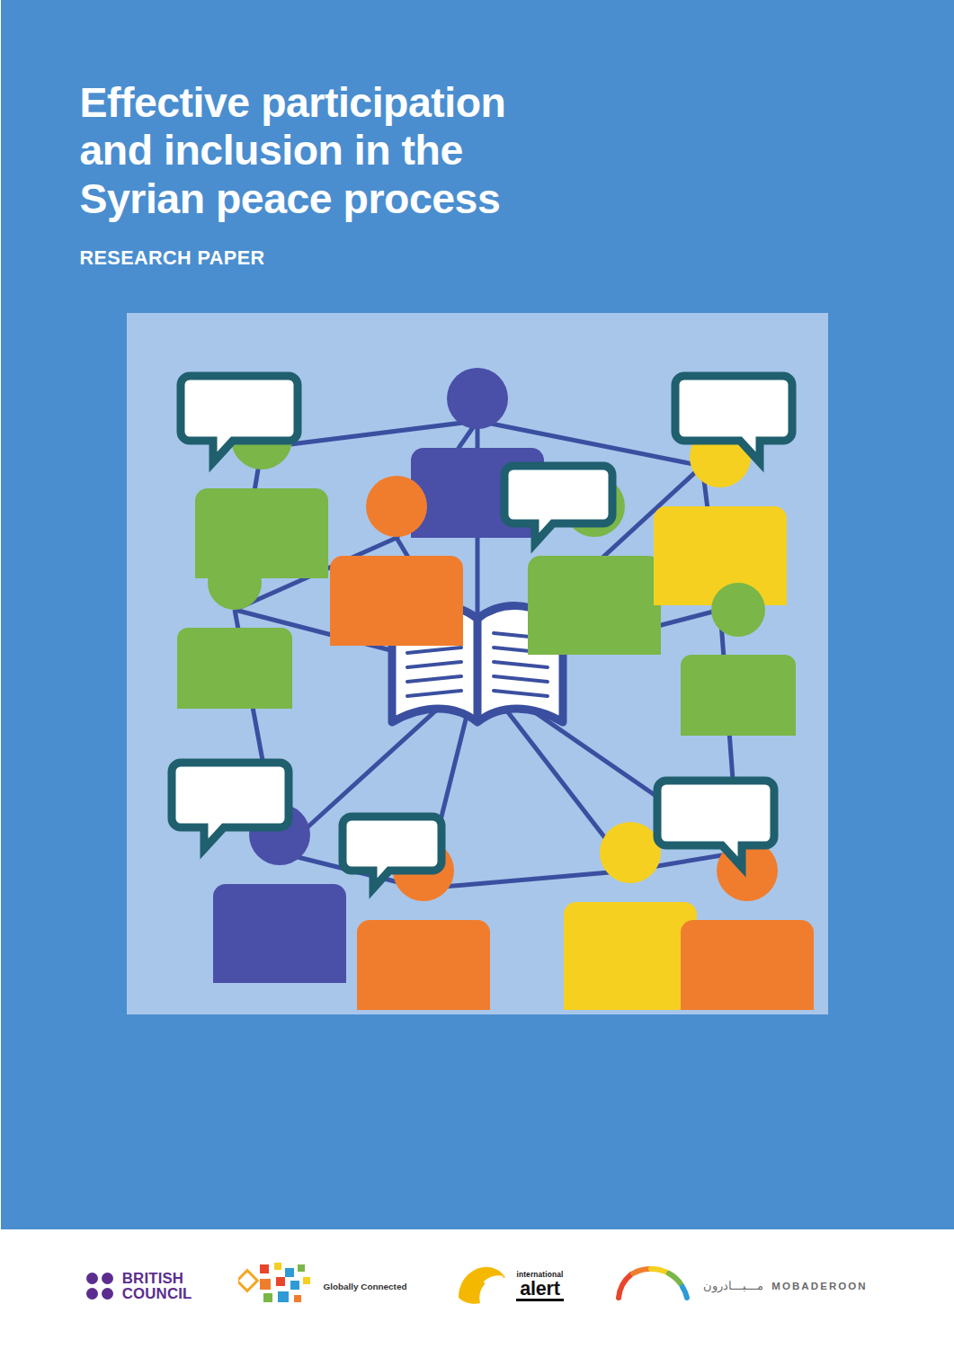Effective participation and inclusion in the Syrian peace process
Research paper
Network of people connected by lines around an open book Stylised figures in green, orange, yellow and purple are linked by blue lines, with speech bubbles, surrounding an open book at the centre.
Illustration: a network of people connected by lines around an open book.
BRITISH
COUNCIL
Globally Connected
international alert
مـــبـــادرون
MOBADEROON